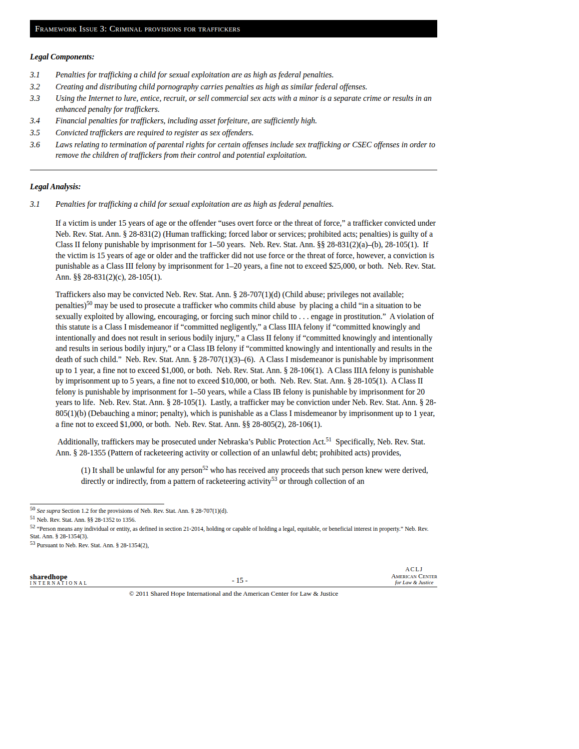Framework Issue 3: Criminal provisions for traffickers
Legal Components:
3.1 Penalties for trafficking a child for sexual exploitation are as high as federal penalties.
3.2 Creating and distributing child pornography carries penalties as high as similar federal offenses.
3.3 Using the Internet to lure, entice, recruit, or sell commercial sex acts with a minor is a separate crime or results in an enhanced penalty for traffickers.
3.4 Financial penalties for traffickers, including asset forfeiture, are sufficiently high.
3.5 Convicted traffickers are required to register as sex offenders.
3.6 Laws relating to termination of parental rights for certain offenses include sex trafficking or CSEC offenses in order to remove the children of traffickers from their control and potential exploitation.
Legal Analysis:
3.1 Penalties for trafficking a child for sexual exploitation are as high as federal penalties.
If a victim is under 15 years of age or the offender “uses overt force or the threat of force,” a trafficker convicted under Neb. Rev. Stat. Ann. § 28-831(2) (Human trafficking; forced labor or services; prohibited acts; penalties) is guilty of a Class II felony punishable by imprisonment for 1–50 years. Neb. Rev. Stat. Ann. §§ 28-831(2)(a)–(b), 28-105(1). If the victim is 15 years of age or older and the trafficker did not use force or the threat of force, however, a conviction is punishable as a Class III felony by imprisonment for 1–20 years, a fine not to exceed $25,000, or both. Neb. Rev. Stat. Ann. §§ 28-831(2)(c), 28-105(1).
Traffickers also may be convicted Neb. Rev. Stat. Ann. § 28-707(1)(d) (Child abuse; privileges not available; penalties)50 may be used to prosecute a trafficker who commits child abuse by placing a child “in a situation to be sexually exploited by allowing, encouraging, or forcing such minor child to . . . engage in prostitution.” A violation of this statute is a Class I misdemeanor if “committed negligently,” a Class IIIA felony if “committed knowingly and intentionally and does not result in serious bodily injury,” a Class II felony if “committed knowingly and intentionally and results in serious bodily injury,” or a Class IB felony if “committed knowingly and intentionally and results in the death of such child.” Neb. Rev. Stat. Ann. § 28-707(1)(3)–(6). A Class I misdemeanor is punishable by imprisonment up to 1 year, a fine not to exceed $1,000, or both. Neb. Rev. Stat. Ann. § 28-106(1). A Class IIIA felony is punishable by imprisonment up to 5 years, a fine not to exceed $10,000, or both. Neb. Rev. Stat. Ann. § 28-105(1). A Class II felony is punishable by imprisonment for 1–50 years, while a Class IB felony is punishable by imprisonment for 20 years to life. Neb. Rev. Stat. Ann. § 28-105(1). Lastly, a trafficker may be conviction under Neb. Rev. Stat. Ann. § 28-805(1)(b) (Debauching a minor; penalty), which is punishable as a Class I misdemeanor by imprisonment up to 1 year, a fine not to exceed $1,000, or both. Neb. Rev. Stat. Ann. §§ 28-805(2), 28-106(1).
Additionally, traffickers may be prosecuted under Nebraska’s Public Protection Act.51 Specifically, Neb. Rev. Stat. Ann. § 28-1355 (Pattern of racketeering activity or collection of an unlawful debt; prohibited acts) provides,
(1) It shall be unlawful for any person52 who has received any proceeds that such person knew were derived, directly or indirectly, from a pattern of racketeering activity53 or through collection of an
50 See supra Section 1.2 for the provisions of Neb. Rev. Stat. Ann. § 28-707(1)(d).
51 Neb. Rev. Stat. Ann. §§ 28-1352 to 1356.
52 “Person means any individual or entity, as defined in section 21-2014, holding or capable of holding a legal, equitable, or beneficial interest in property.” Neb. Rev. Stat. Ann. § 28-1354(3).
53 Pursuant to Neb. Rev. Stat. Ann. § 28-1354(2),
sharedhope
INTERNATIONAL
- 15 -
ACLJ
American Center
for Law & Justice
© 2011 Shared Hope International and the American Center for Law & Justice